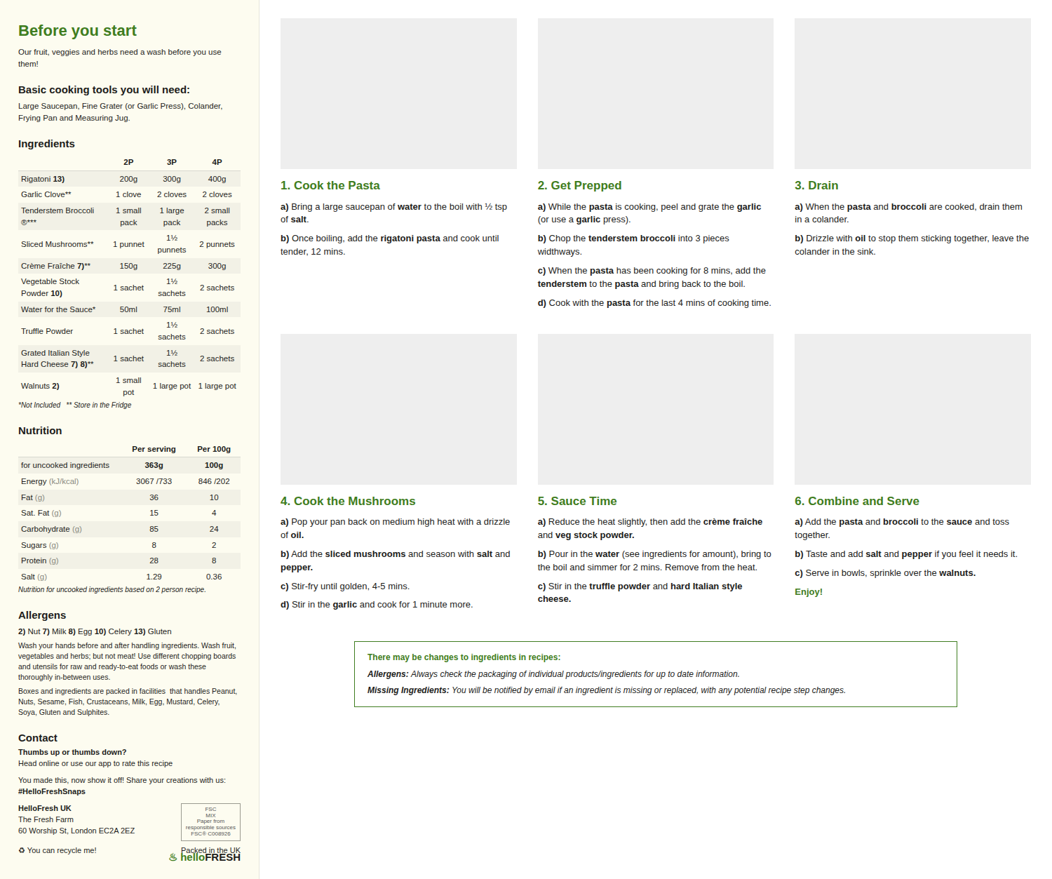Before you start
Our fruit, veggies and herbs need a wash before you use them!
Basic cooking tools you will need:
Large Saucepan, Fine Grater (or Garlic Press), Colander, Frying Pan and Measuring Jug.
Ingredients
| | 2P | 3P | 4P |
| --- | --- | --- | --- |
| Rigatoni 13) | 200g | 300g | 400g |
| Garlic Clove** | 1 clove | 2 cloves | 2 cloves |
| Tenderstem Broccoli ®*** | 1 small pack | 1 large pack | 2 small packs |
| Sliced Mushrooms** | 1 punnet | 1½ punnets | 2 punnets |
| Crème Fraîche 7) ** | 150g | 225g | 300g |
| Vegetable Stock Powder 10) | 1 sachet | 1½ sachets | 2 sachets |
| Water for the Sauce* | 50ml | 75ml | 100ml |
| Truffle Powder | 1 sachet | 1½ sachets | 2 sachets |
| Grated Italian Style Hard Cheese 7) 8) ** | 1 sachet | 1½ sachets | 2 sachets |
| Walnuts 2) | 1 small pot | 1 large pot | 1 large pot |
*Not Included ** Store in the Fridge
Nutrition
| | Per serving | Per 100g |
| --- | --- | --- |
| for uncooked ingredients | 363g | 100g |
| Energy (kJ/kcal) | 3067 /733 | 846 /202 |
| Fat (g) | 36 | 10 |
| Sat. Fat (g) | 15 | 4 |
| Carbohydrate (g) | 85 | 24 |
| Sugars (g) | 8 | 2 |
| Protein (g) | 28 | 8 |
| Salt (g) | 1.29 | 0.36 |
Nutrition for uncooked ingredients based on 2 person recipe.
Allergens
2) Nut 7) Milk 8) Egg 10) Celery 13) Gluten
Wash your hands before and after handling ingredients. Wash fruit, vegetables and herbs; but not meat! Use different chopping boards and utensils for raw and ready-to-eat foods or wash these thoroughly in-between uses.
Boxes and ingredients are packed in facilities that handles Peanut, Nuts, Sesame, Fish, Crustaceans, Milk, Egg, Mustard, Celery, Soya, Gluten and Sulphites.
Contact
Thumbs up or thumbs down?
Head online or use our app to rate this recipe
You made this, now show it off! Share your creations with us: #HelloFreshSnaps
HelloFresh UK
The Fresh Farm
60 Worship St, London EC2A 2EZ
FSC
MIX
Paper from
responsible sources
FSC® C008926
♻ You can recycle me!
Packed in the UK
♨ helloFRESH
1. Cook the Pasta
a) Bring a large saucepan of water to the boil with ½ tsp of salt.
b) Once boiling, add the rigatoni pasta and cook until tender, 12 mins.
2. Get Prepped
a) While the pasta is cooking, peel and grate the garlic (or use a garlic press).
b) Chop the tenderstem broccoli into 3 pieces widthways.
c) When the pasta has been cooking for 8 mins, add the tenderstem to the pasta and bring back to the boil.
d) Cook with the pasta for the last 4 mins of cooking time.
3. Drain
a) When the pasta and broccoli are cooked, drain them in a colander.
b) Drizzle with oil to stop them sticking together, leave the colander in the sink.
4. Cook the Mushrooms
a) Pop your pan back on medium high heat with a drizzle of oil.
b) Add the sliced mushrooms and season with salt and pepper.
c) Stir-fry until golden, 4-5 mins.
d) Stir in the garlic and cook for 1 minute more.
5. Sauce Time
a) Reduce the heat slightly, then add the crème fraîche and veg stock powder.
b) Pour in the water (see ingredients for amount), bring to the boil and simmer for 2 mins. Remove from the heat.
c) Stir in the truffle powder and hard Italian style cheese.
6. Combine and Serve
a) Add the pasta and broccoli to the sauce and toss together.
b) Taste and add salt and pepper if you feel it needs it.
c) Serve in bowls, sprinkle over the walnuts.
Enjoy!
There may be changes to ingredients in recipes:
Allergens: Always check the packaging of individual products/ingredients for up to date information.
Missing Ingredients: You will be notified by email if an ingredient is missing or replaced, with any potential recipe step changes.